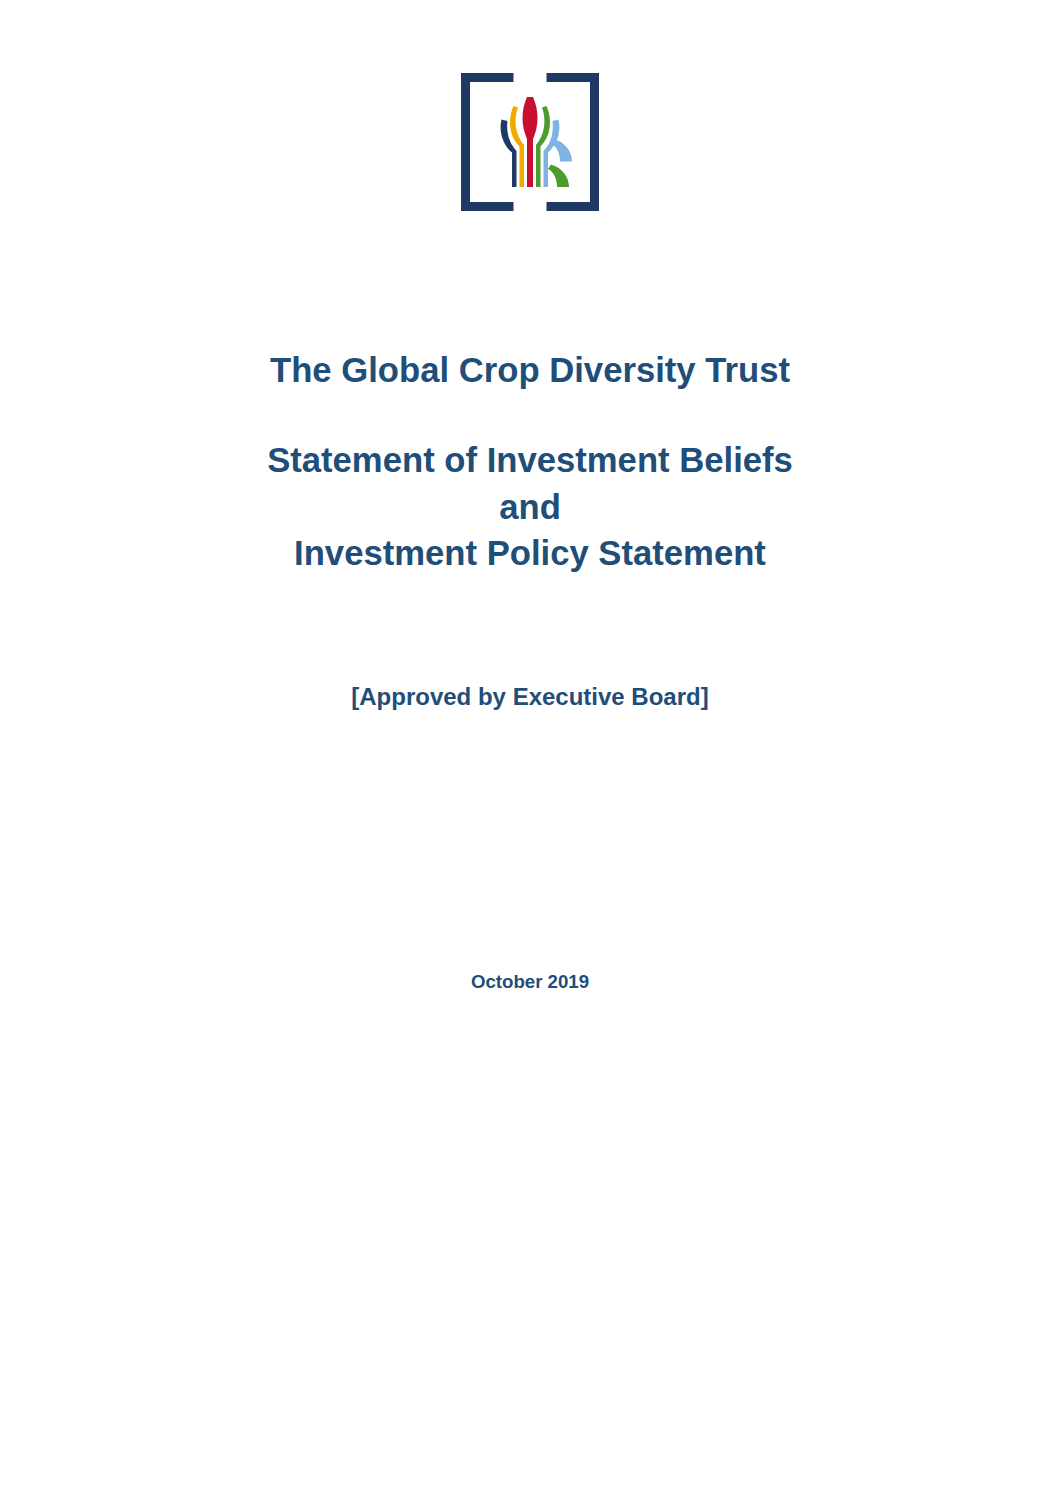The Global Crop Diversity Trust
Statement of Investment Beliefs
and
Investment Policy Statement
[Approved by Executive Board]
October 2019